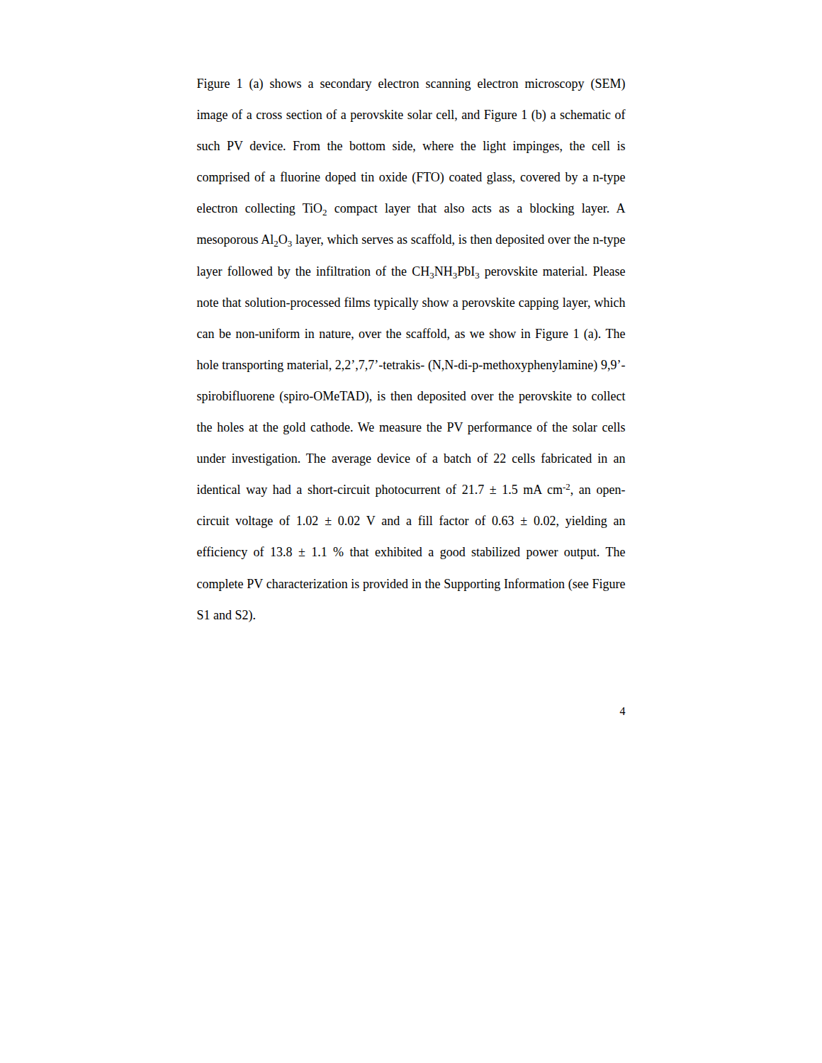Figure 1 (a) shows a secondary electron scanning electron microscopy (SEM) image of a cross section of a perovskite solar cell, and Figure 1 (b) a schematic of such PV device. From the bottom side, where the light impinges, the cell is comprised of a fluorine doped tin oxide (FTO) coated glass, covered by a n-type electron collecting TiO2 compact layer that also acts as a blocking layer. A mesoporous Al2O3 layer, which serves as scaffold, is then deposited over the n-type layer followed by the infiltration of the CH3NH3PbI3 perovskite material. Please note that solution-processed films typically show a perovskite capping layer, which can be non-uniform in nature, over the scaffold, as we show in Figure 1 (a). The hole transporting material, 2,2’,7,7’-tetrakis- (N,N-di-p-methoxyphenylamine) 9,9’- spirobifluorene (spiro-OMeTAD), is then deposited over the perovskite to collect the holes at the gold cathode. We measure the PV performance of the solar cells under investigation. The average device of a batch of 22 cells fabricated in an identical way had a short-circuit photocurrent of 21.7 ± 1.5 mA cm-2, an open-circuit voltage of 1.02 ± 0.02 V and a fill factor of 0.63 ± 0.02, yielding an efficiency of 13.8 ± 1.1 % that exhibited a good stabilized power output. The complete PV characterization is provided in the Supporting Information (see Figure S1 and S2).
4